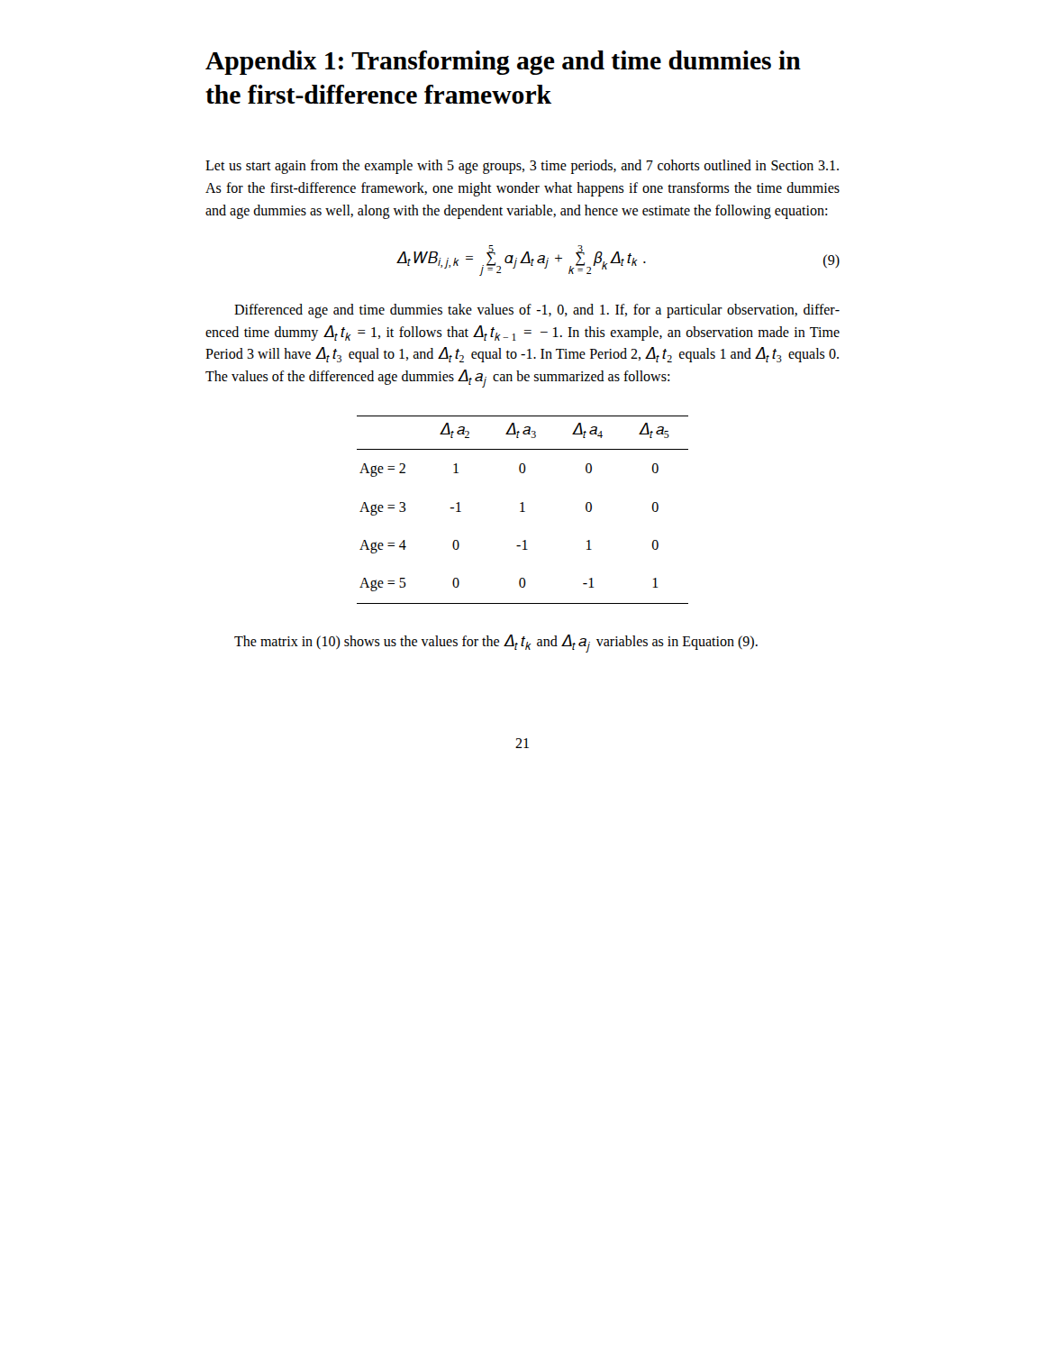Appendix 1: Transforming age and time dummies in the first-difference framework
Let us start again from the example with 5 age groups, 3 time periods, and 7 cohorts outlined in Section 3.1. As for the first-difference framework, one might wonder what happens if one transforms the time dummies and age dummies as well, along with the dependent variable, and hence we estimate the following equation:
Δt WB i,j,k = ∑ j=2 5 αj Δt aj + ∑ k=2 3 βk Δt tk .
(9)
Differenced age and time dummies take values of -1, 0, and 1. If, for a particular observation, differenced time dummy Δttk=1, it follows that Δttk−1=−1. In this example, an observation made in Time Period 3 will have Δtt3 equal to 1, and Δtt2 equal to -1. In Time Period 2, Δtt2 equals 1 and Δtt3 equals 0. The values of the differenced age dummies Δtaj can be summarized as follows:
| | Δ t a 2 | Δ t a 3 | Δ t a 4 | Δ t a 5 |
| --- | --- | --- | --- | --- |
| Age = 2 | 1 | 0 | 0 | 0 |
| Age = 3 | -1 | 1 | 0 | 0 |
| Age = 4 | 0 | -1 | 1 | 0 |
| Age = 5 | 0 | 0 | -1 | 1 |
The matrix in (10) shows us the values for the Δttk and Δtaj variables as in Equation (9).
21